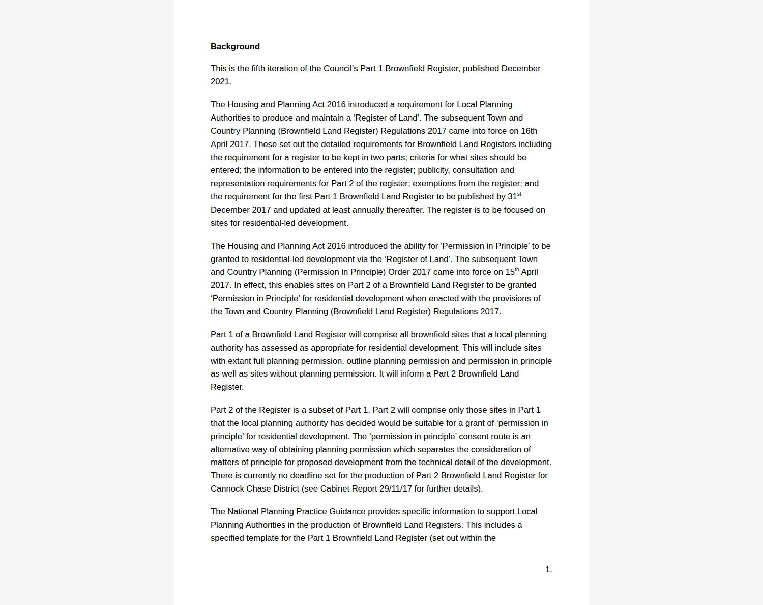Background
This is the fifth iteration of the Council’s Part 1 Brownfield Register, published December 2021.
The Housing and Planning Act 2016 introduced a requirement for Local Planning Authorities to produce and maintain a ‘Register of Land’. The subsequent Town and Country Planning (Brownfield Land Register) Regulations 2017 came into force on 16th April 2017. These set out the detailed requirements for Brownfield Land Registers including the requirement for a register to be kept in two parts; criteria for what sites should be entered; the information to be entered into the register; publicity, consultation and representation requirements for Part 2 of the register; exemptions from the register; and the requirement for the first Part 1 Brownfield Land Register to be published by 31st December 2017 and updated at least annually thereafter. The register is to be focused on sites for residential-led development.
The Housing and Planning Act 2016 introduced the ability for ‘Permission in Principle’ to be granted to residential-led development via the ‘Register of Land’. The subsequent Town and Country Planning (Permission in Principle) Order 2017 came into force on 15th April 2017. In effect, this enables sites on Part 2 of a Brownfield Land Register to be granted ‘Permission in Principle’ for residential development when enacted with the provisions of the Town and Country Planning (Brownfield Land Register) Regulations 2017.
Part 1 of a Brownfield Land Register will comprise all brownfield sites that a local planning authority has assessed as appropriate for residential development. This will include sites with extant full planning permission, outline planning permission and permission in principle as well as sites without planning permission. It will inform a Part 2 Brownfield Land Register.
Part 2 of the Register is a subset of Part 1. Part 2 will comprise only those sites in Part 1 that the local planning authority has decided would be suitable for a grant of ‘permission in principle’ for residential development. The ‘permission in principle’ consent route is an alternative way of obtaining planning permission which separates the consideration of matters of principle for proposed development from the technical detail of the development. There is currently no deadline set for the production of Part 2 Brownfield Land Register for Cannock Chase District (see Cabinet Report 29/11/17 for further details).
The National Planning Practice Guidance provides specific information to support Local Planning Authorities in the production of Brownfield Land Registers. This includes a specified template for the Part 1 Brownfield Land Register (set out within the
1.